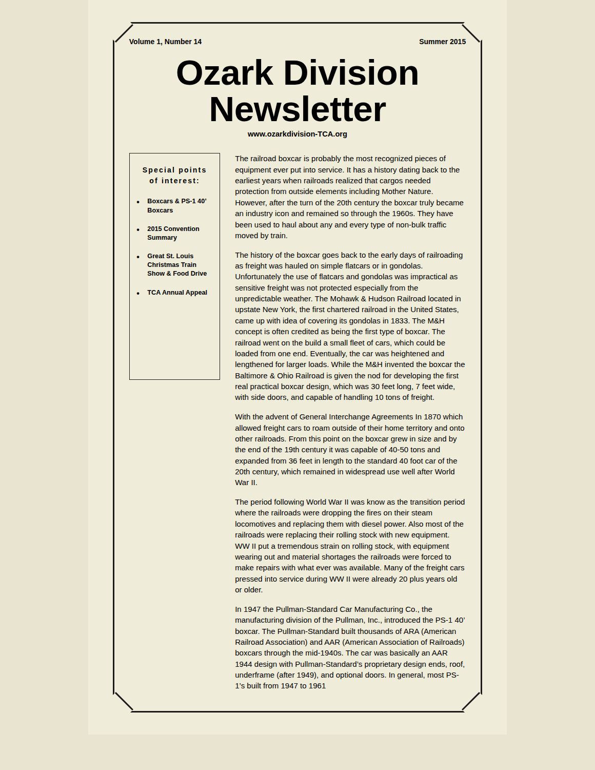Volume 1, Number 14 Summer 2015
Ozark Division Newsletter
www.ozarkdivision-TCA.org
Special points of interest:
Boxcars & PS-1 40’ Boxcars
2015 Convention Summary
Great St. Louis Christmas Train Show & Food Drive
TCA Annual Appeal
The railroad boxcar is probably the most recognized pieces of equipment ever put into service. It has a history dating back to the earliest years when railroads realized that cargos needed protection from outside elements including Mother Nature. However, after the turn of the 20th century the boxcar truly became an industry icon and remained so through the 1960s. They have been used to haul about any and every type of non-bulk traffic moved by train.
The history of the boxcar goes back to the early days of railroading as freight was hauled on simple flatcars or in gondolas. Unfortunately the use of flatcars and gondolas was impractical as sensitive freight was not protected especially from the unpredictable weather. The Mohawk & Hudson Railroad located in upstate New York, the first chartered railroad in the United States, came up with idea of covering its gondolas in 1833. The M&H concept is often credited as being the first type of boxcar. The railroad went on the build a small fleet of cars, which could be loaded from one end. Eventually, the car was heightened and lengthened for larger loads. While the M&H invented the boxcar the Baltimore & Ohio Railroad is given the nod for developing the first real practical boxcar design, which was 30 feet long, 7 feet wide, with side doors, and capable of handling 10 tons of freight.
With the advent of General Interchange Agreements In 1870 which allowed freight cars to roam outside of their home territory and onto other railroads. From this point on the boxcar grew in size and by the end of the 19th century it was capable of 40-50 tons and expanded from 36 feet in length to the standard 40 foot car of the 20th century, which remained in widespread use well after World War II.
The period following World War II was know as the transition period where the railroads were dropping the fires on their steam locomotives and replacing them with diesel power. Also most of the railroads were replacing their rolling stock with new equipment. WW II put a tremendous strain on rolling stock, with equipment wearing out and material shortages the railroads were forced to make repairs with what ever was available. Many of the freight cars pressed into service during WW II were already 20 plus years old or older.
In 1947 the Pullman-Standard Car Manufacturing Co., the manufacturing division of the Pullman, Inc., introduced the PS-1 40’ boxcar. The Pullman-Standard built thousands of ARA (American Railroad Association) and AAR (American Association of Railroads) boxcars through the mid-1940s. The car was basically an AAR 1944 design with Pullman-Standard’s proprietary design ends, roof, underframe (after 1949), and optional doors. In general, most PS-1’s built from 1947 to 1961